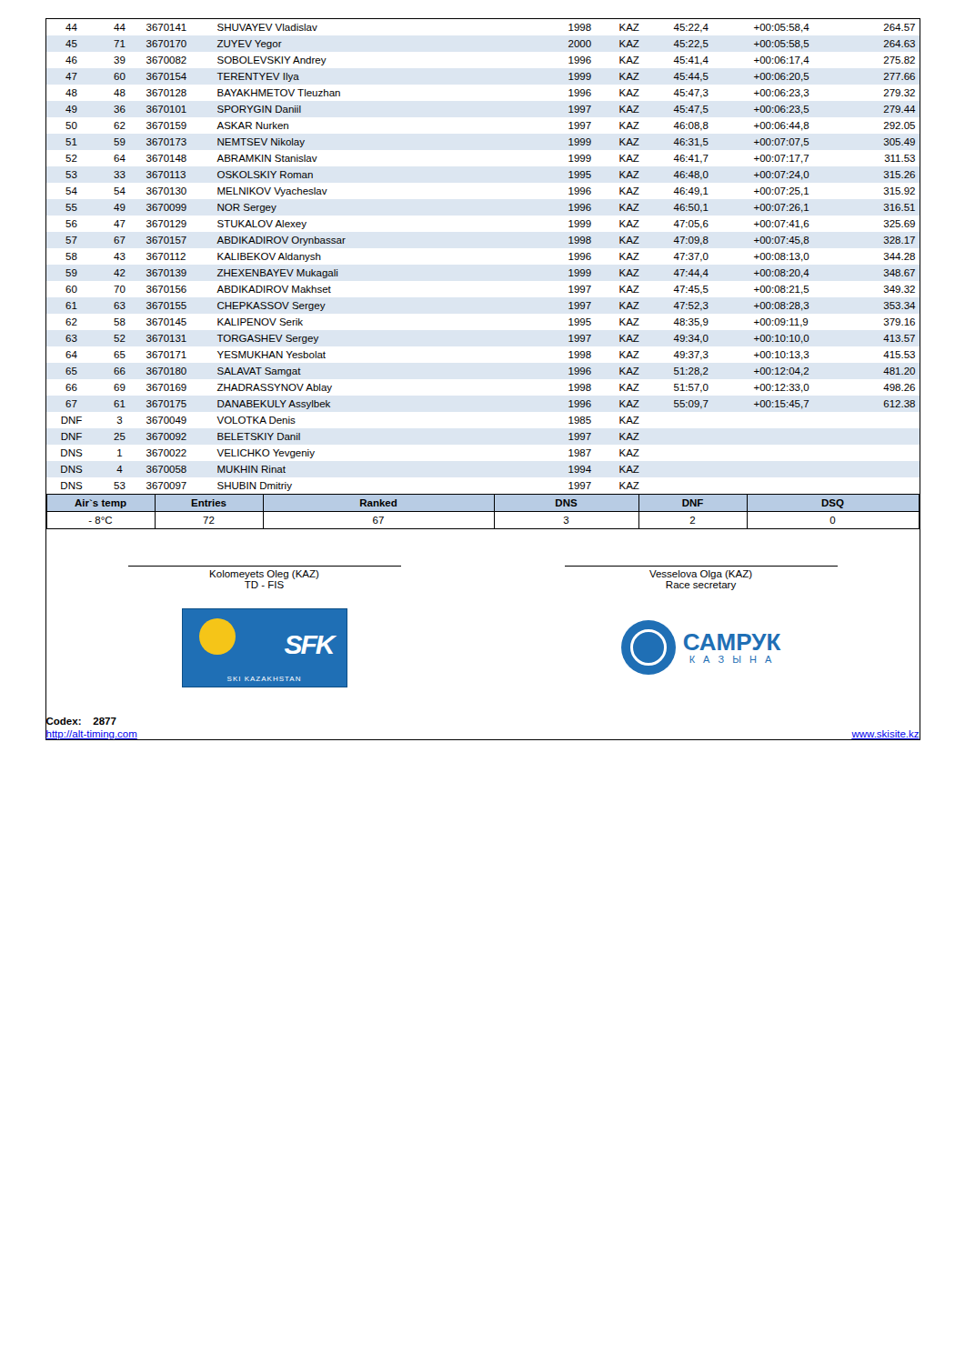| 44 | 44 | 3670141 | SHUVAYEV Vladislav | 1998 | KAZ | 45:22,4 | +00:05:58,4 | 264.57 |
| 45 | 71 | 3670170 | ZUYEV Yegor | 2000 | KAZ | 45:22,5 | +00:05:58,5 | 264.63 |
| 46 | 39 | 3670082 | SOBOLEVSKIY Andrey | 1996 | KAZ | 45:41,4 | +00:06:17,4 | 275.82 |
| 47 | 60 | 3670154 | TERENTYEV Ilya | 1999 | KAZ | 45:44,5 | +00:06:20,5 | 277.66 |
| 48 | 48 | 3670128 | BAYAKHMETOV Tleuzhan | 1996 | KAZ | 45:47,3 | +00:06:23,3 | 279.32 |
| 49 | 36 | 3670101 | SPORYGIN Daniil | 1997 | KAZ | 45:47,5 | +00:06:23,5 | 279.44 |
| 50 | 62 | 3670159 | ASKAR Nurken | 1997 | KAZ | 46:08,8 | +00:06:44,8 | 292.05 |
| 51 | 59 | 3670173 | NEMTSEV Nikolay | 1999 | KAZ | 46:31,5 | +00:07:07,5 | 305.49 |
| 52 | 64 | 3670148 | ABRAMKIN Stanislav | 1999 | KAZ | 46:41,7 | +00:07:17,7 | 311.53 |
| 53 | 33 | 3670113 | OSKOLSKIY Roman | 1995 | KAZ | 46:48,0 | +00:07:24,0 | 315.26 |
| 54 | 54 | 3670130 | MELNIKOV Vyacheslav | 1996 | KAZ | 46:49,1 | +00:07:25,1 | 315.92 |
| 55 | 49 | 3670099 | NOR Sergey | 1996 | KAZ | 46:50,1 | +00:07:26,1 | 316.51 |
| 56 | 47 | 3670129 | STUKALOV Alexey | 1999 | KAZ | 47:05,6 | +00:07:41,6 | 325.69 |
| 57 | 67 | 3670157 | ABDIKADIROV Orynbassar | 1998 | KAZ | 47:09,8 | +00:07:45,8 | 328.17 |
| 58 | 43 | 3670112 | KALIBEKOV Aldanysh | 1996 | KAZ | 47:37,0 | +00:08:13,0 | 344.28 |
| 59 | 42 | 3670139 | ZHEXENBAYEV Mukagali | 1999 | KAZ | 47:44,4 | +00:08:20,4 | 348.67 |
| 60 | 70 | 3670156 | ABDIKADIROV Makhset | 1997 | KAZ | 47:45,5 | +00:08:21,5 | 349.32 |
| 61 | 63 | 3670155 | CHEPKASSOV Sergey | 1997 | KAZ | 47:52,3 | +00:08:28,3 | 353.34 |
| 62 | 58 | 3670145 | KALIPENOV Serik | 1995 | KAZ | 48:35,9 | +00:09:11,9 | 379.16 |
| 63 | 52 | 3670131 | TORGASHEV Sergey | 1997 | KAZ | 49:34,0 | +00:10:10,0 | 413.57 |
| 64 | 65 | 3670171 | YESMUKHAN Yesbolat | 1998 | KAZ | 49:37,3 | +00:10:13,3 | 415.53 |
| 65 | 66 | 3670180 | SALAVAT Samgat | 1996 | KAZ | 51:28,2 | +00:12:04,2 | 481.20 |
| 66 | 69 | 3670169 | ZHADRASSYNOV Ablay | 1998 | KAZ | 51:57,0 | +00:12:33,0 | 498.26 |
| 67 | 61 | 3670175 | DANABEKULY Assylbek | 1996 | KAZ | 55:09,7 | +00:15:45,7 | 612.38 |
| DNF | 3 | 3670049 | VOLOTKA Denis | 1985 | KAZ | | | |
| DNF | 25 | 3670092 | BELETSKIY Danil | 1997 | KAZ | | | |
| DNS | 1 | 3670022 | VELICHKO Yevgeniy | 1987 | KAZ | | | |
| DNS | 4 | 3670058 | MUKHIN Rinat | 1994 | KAZ | | | |
| DNS | 53 | 3670097 | SHUBIN Dmitriy | 1997 | KAZ | | | |
| Air`s temp | Entries | Ranked | DNS | DNF | DSQ |
| --- | --- | --- | --- | --- | --- |
| - 8°C | 72 | 67 | 3 | 2 | 0 |
| Kolomeyets Oleg (KAZ) TD - FIS SFK SKI KAZAKHSTAN | Vesselova Olga (KAZ) Race secretary САМРУК К А З Ы Н А |
Codex: 2877
http://alt-timing.com www.skisite.kz